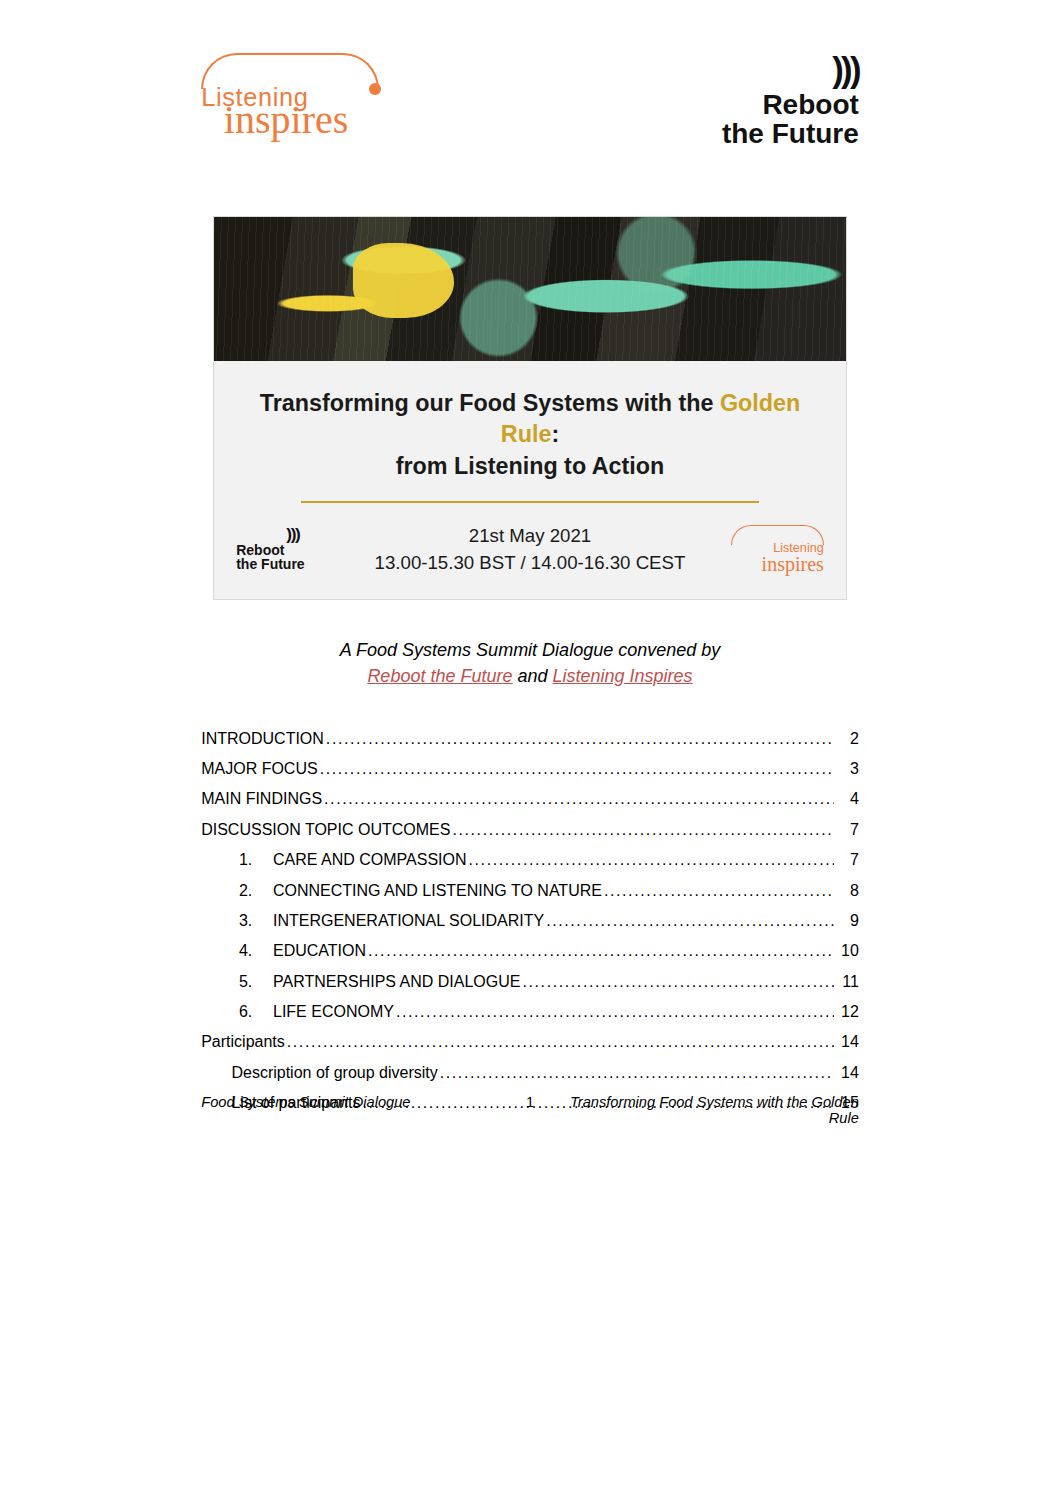Listening
inspires
)))
Reboot
the Future
Transforming our Food Systems with the Golden Rule:
from Listening to Action
)))
Reboot
the Future
21st May 2021
13.00-15.30 BST / 14.00-16.30 CEST
Listening
inspires
A Food Systems Summit Dialogue convened by
Reboot the Future and Listening Inspires
INTRODUCTION ........................................................................................................................... 2
MAJOR FOCUS ............................................................................................................................ 3
MAIN FINDINGS ......................................................................................................................... 4
DISCUSSION TOPIC OUTCOMES ....................................................................................... 7
1. CARE AND COMPASSION ............................................................................................... 7
2. CONNECTING AND LISTENING TO NATURE .............................................................. 8
3. INTERGENERATIONAL SOLIDARITY ............................................................................. 9
4. EDUCATION ............................................................................................................. 10
5. PARTNERSHIPS AND DIALOGUE ................................................................................ 11
6. LIFE ECONOMY ......................................................................................................... 12
Participants .............................................................................................................................. 14
Description of group diversity ........................................................................................... 14
List of participants ............................................................................................................. 15
Food Systems Summit Dialogue
1
Transforming Food Systems with the Golden Rule